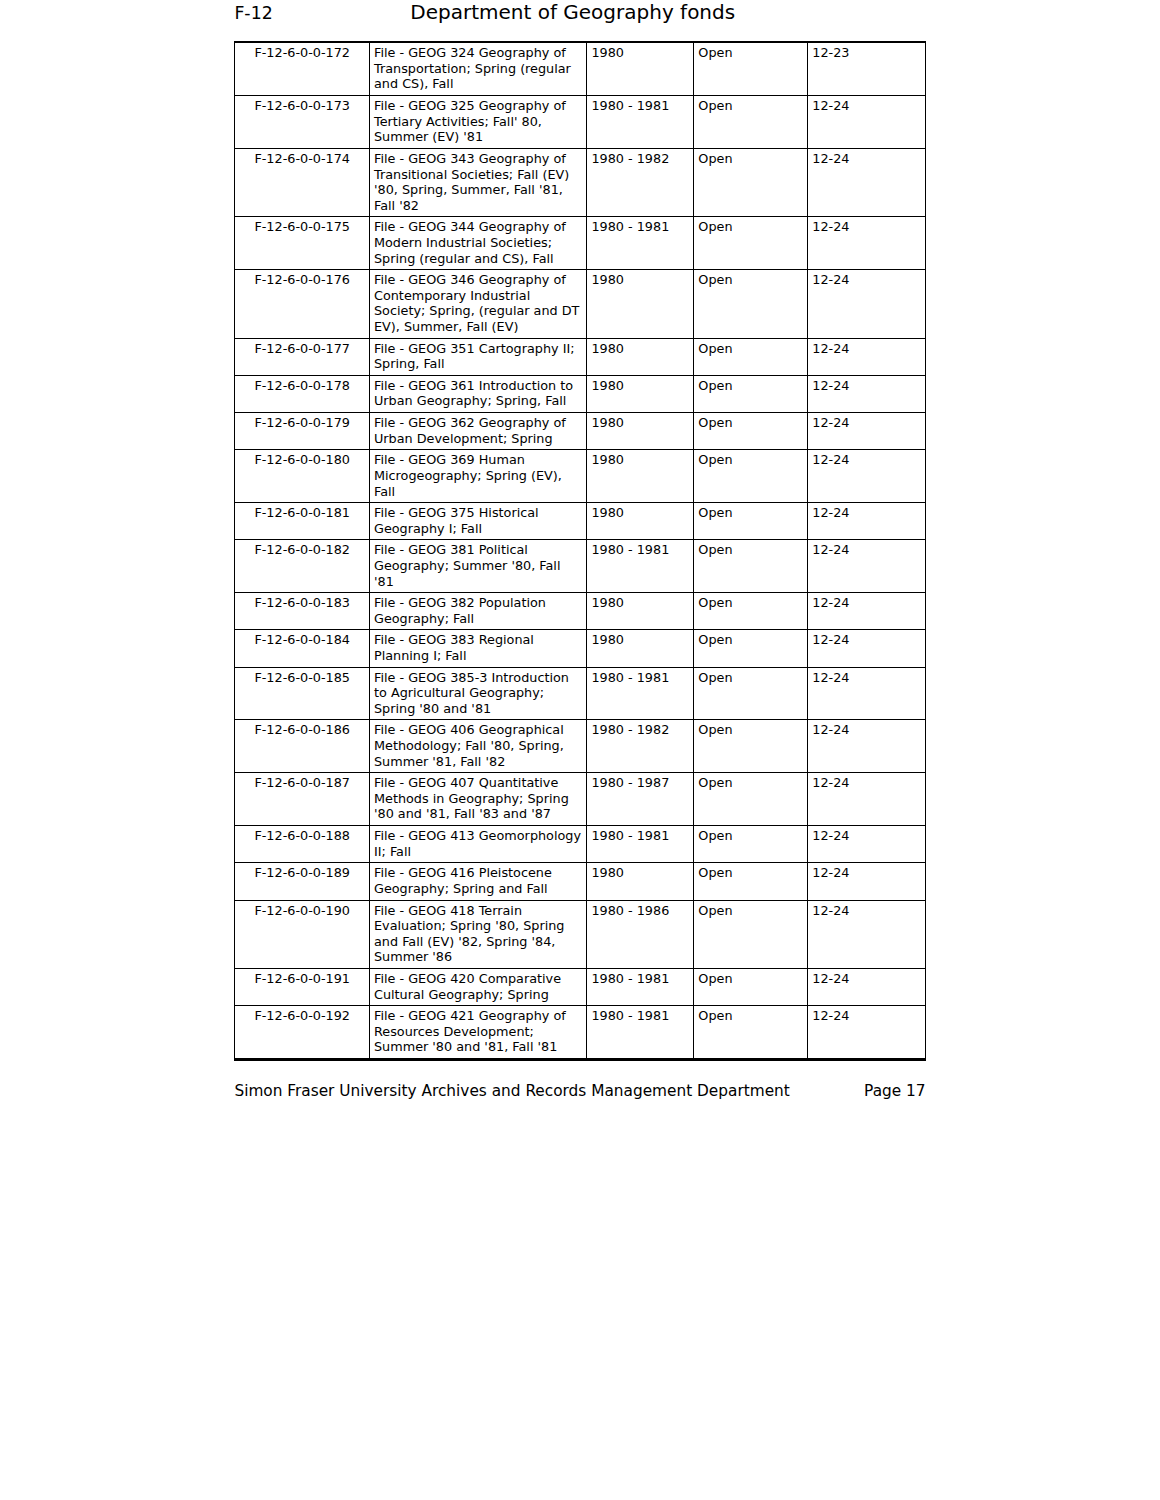F-12
Department of Geography fonds
| F-12-6-0-0-172 | File - GEOG 324 Geography of Transportation; Spring (regular and CS), Fall | 1980 | Open | 12-23 |
| F-12-6-0-0-173 | File - GEOG 325 Geography of Tertiary Activities; Fall' 80, Summer (EV) '81 | 1980 - 1981 | Open | 12-24 |
| F-12-6-0-0-174 | File - GEOG 343 Geography of Transitional Societies; Fall (EV) '80, Spring, Summer, Fall '81, Fall '82 | 1980 - 1982 | Open | 12-24 |
| F-12-6-0-0-175 | File - GEOG 344 Geography of Modern Industrial Societies; Spring (regular and CS), Fall | 1980 - 1981 | Open | 12-24 |
| F-12-6-0-0-176 | File - GEOG 346 Geography of Contemporary Industrial Society; Spring, (regular and DT EV), Summer, Fall (EV) | 1980 | Open | 12-24 |
| F-12-6-0-0-177 | File - GEOG 351 Cartography II; Spring, Fall | 1980 | Open | 12-24 |
| F-12-6-0-0-178 | File - GEOG 361 Introduction to Urban Geography; Spring, Fall | 1980 | Open | 12-24 |
| F-12-6-0-0-179 | File - GEOG 362 Geography of Urban Development; Spring | 1980 | Open | 12-24 |
| F-12-6-0-0-180 | File - GEOG 369 Human Microgeography; Spring (EV), Fall | 1980 | Open | 12-24 |
| F-12-6-0-0-181 | File - GEOG 375 Historical Geography I; Fall | 1980 | Open | 12-24 |
| F-12-6-0-0-182 | File - GEOG 381 Political Geography; Summer '80, Fall '81 | 1980 - 1981 | Open | 12-24 |
| F-12-6-0-0-183 | File - GEOG 382 Population Geography; Fall | 1980 | Open | 12-24 |
| F-12-6-0-0-184 | File - GEOG 383 Regional Planning I; Fall | 1980 | Open | 12-24 |
| F-12-6-0-0-185 | File - GEOG 385-3 Introduction to Agricultural Geography; Spring '80 and '81 | 1980 - 1981 | Open | 12-24 |
| F-12-6-0-0-186 | File - GEOG 406 Geographical Methodology; Fall '80, Spring, Summer '81, Fall '82 | 1980 - 1982 | Open | 12-24 |
| F-12-6-0-0-187 | File - GEOG 407 Quantitative Methods in Geography; Spring '80 and '81, Fall '83 and '87 | 1980 - 1987 | Open | 12-24 |
| F-12-6-0-0-188 | File - GEOG 413 Geomorphology II; Fall | 1980 - 1981 | Open | 12-24 |
| F-12-6-0-0-189 | File - GEOG 416 Pleistocene Geography; Spring and Fall | 1980 | Open | 12-24 |
| F-12-6-0-0-190 | File - GEOG 418 Terrain Evaluation; Spring '80, Spring and Fall (EV) '82, Spring '84, Summer '86 | 1980 - 1986 | Open | 12-24 |
| F-12-6-0-0-191 | File - GEOG 420 Comparative Cultural Geography; Spring | 1980 - 1981 | Open | 12-24 |
| F-12-6-0-0-192 | File - GEOG 421 Geography of Resources Development; Summer '80 and '81, Fall '81 | 1980 - 1981 | Open | 12-24 |
Simon Fraser University Archives and Records Management Department
Page 17